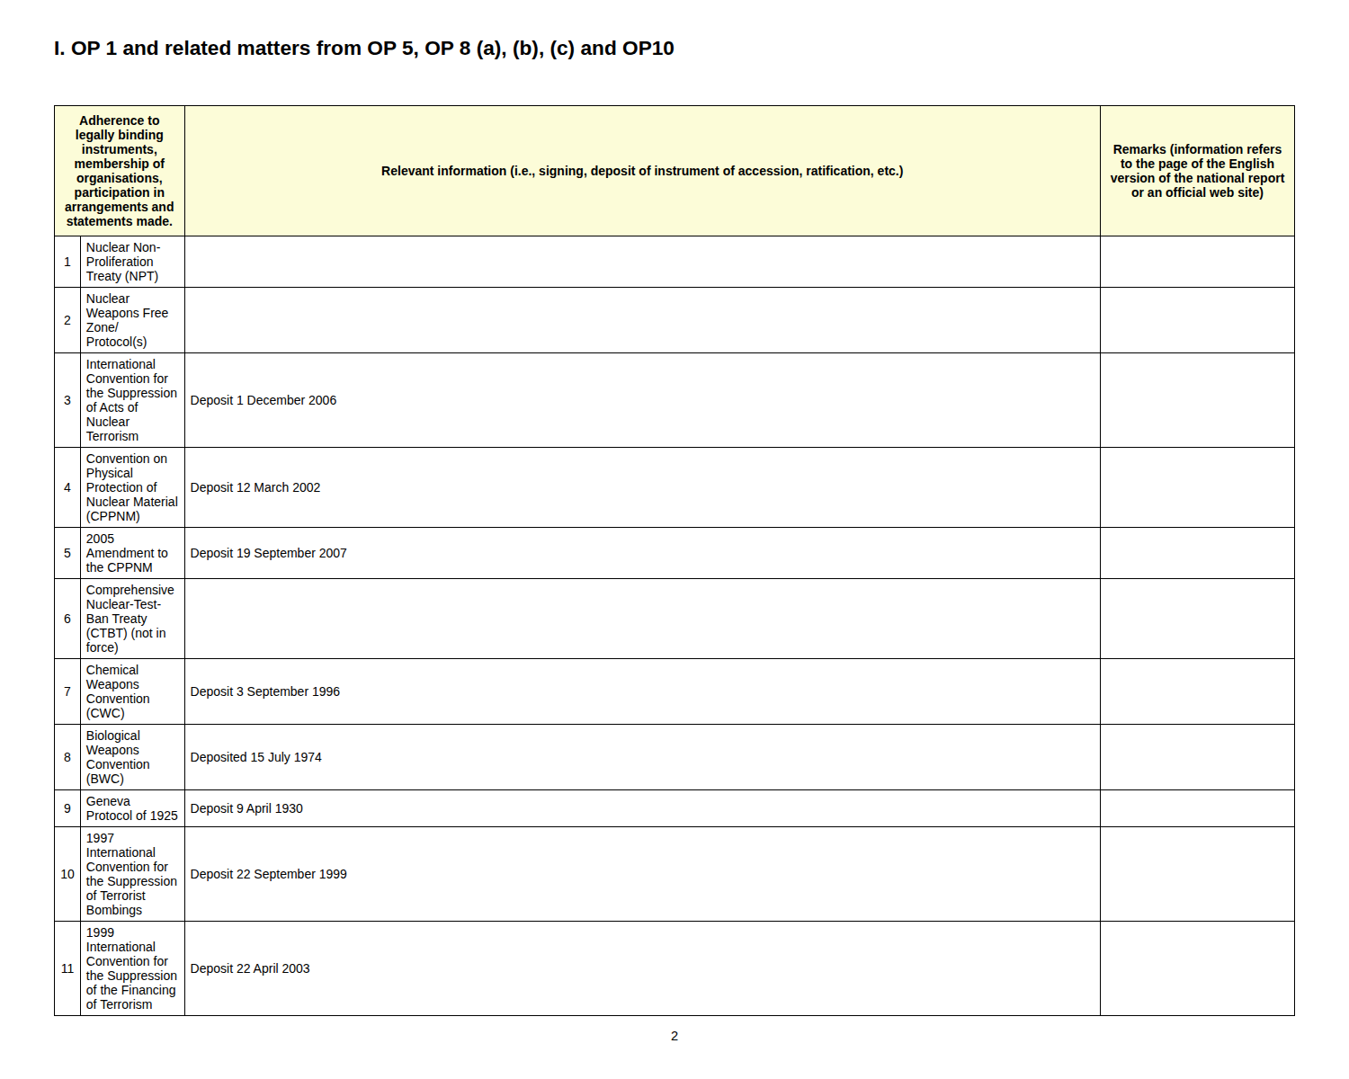I. OP 1 and related matters from OP 5, OP 8 (a), (b), (c) and OP10
| Adherence to legally binding instruments, membership of organisations, participation in arrangements and statements made. | Relevant information (i.e., signing, deposit of instrument of accession, ratification, etc.) | Remarks (information refers to the page of the English version of the national report or an official web site) |
| --- | --- | --- |
| 1 | Nuclear Non-Proliferation Treaty (NPT) | | |
| 2 | Nuclear Weapons Free Zone/ Protocol(s) | | |
| 3 | International Convention for the Suppression of Acts of Nuclear Terrorism | Deposit 1 December 2006 | |
| 4 | Convention on Physical Protection of Nuclear Material (CPPNM) | Deposit 12 March 2002 | |
| 5 | 2005 Amendment to the CPPNM | Deposit 19 September 2007 | |
| 6 | Comprehensive Nuclear-Test-Ban Treaty (CTBT) (not in force) | | |
| 7 | Chemical Weapons Convention (CWC) | Deposit 3 September 1996 | |
| 8 | Biological Weapons Convention (BWC) | Deposited 15 July 1974 | |
| 9 | Geneva Protocol of 1925 | Deposit 9 April 1930 | |
| 10 | 1997 International Convention for the Suppression of Terrorist Bombings | Deposit 22 September 1999 | |
| 11 | 1999 International Convention for the Suppression of the Financing of Terrorism | Deposit 22 April 2003 | |
2